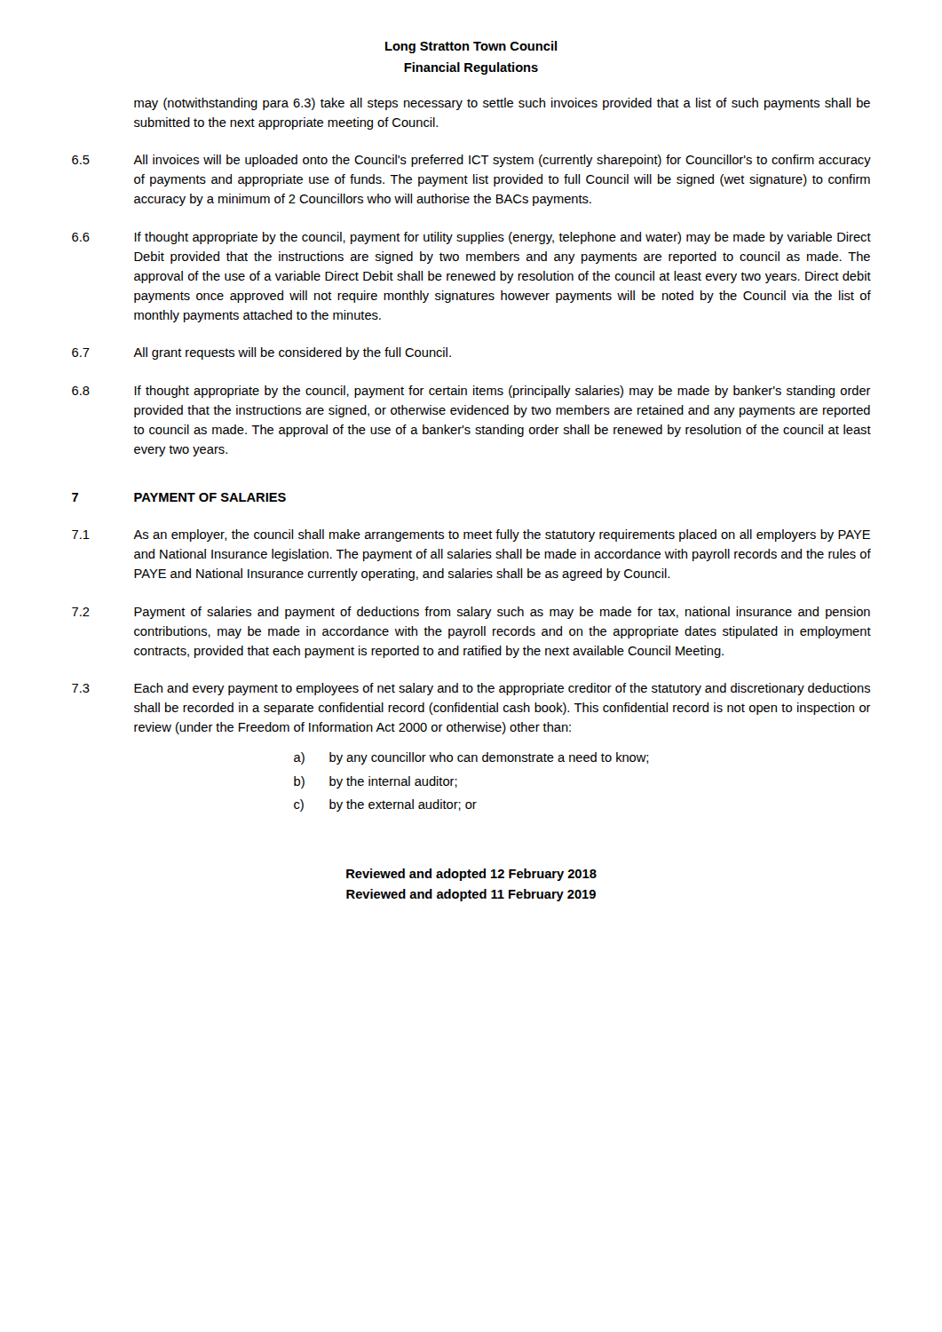Long Stratton Town Council
Financial Regulations
may (notwithstanding para 6.3) take all steps necessary to settle such invoices provided that a list of such payments shall be submitted to the next appropriate meeting of Council.
6.5
All invoices will be uploaded onto the Council's preferred ICT system (currently sharepoint) for Councillor's to confirm accuracy of payments and appropriate use of funds. The payment list provided to full Council will be signed (wet signature) to confirm accuracy by a minimum of 2 Councillors who will authorise the BACs payments.
6.6
If thought appropriate by the council, payment for utility supplies (energy, telephone and water) may be made by variable Direct Debit provided that the instructions are signed by two members and any payments are reported to council as made. The approval of the use of a variable Direct Debit shall be renewed by resolution of the council at least every two years. Direct debit payments once approved will not require monthly signatures however payments will be noted by the Council via the list of monthly payments attached to the minutes.
6.7
All grant requests will be considered by the full Council.
6.8
If thought appropriate by the council, payment for certain items (principally salaries) may be made by banker's standing order provided that the instructions are signed, or otherwise evidenced by two members are retained and any payments are reported to council as made. The approval of the use of a banker's standing order shall be renewed by resolution of the council at least every two years.
7 PAYMENT OF SALARIES
7.1
As an employer, the council shall make arrangements to meet fully the statutory requirements placed on all employers by PAYE and National Insurance legislation. The payment of all salaries shall be made in accordance with payroll records and the rules of PAYE and National Insurance currently operating, and salaries shall be as agreed by Council.
7.2
Payment of salaries and payment of deductions from salary such as may be made for tax, national insurance and pension contributions, may be made in accordance with the payroll records and on the appropriate dates stipulated in employment contracts, provided that each payment is reported to and ratified by the next available Council Meeting.
7.3
Each and every payment to employees of net salary and to the appropriate creditor of the statutory and discretionary deductions shall be recorded in a separate confidential record (confidential cash book). This confidential record is not open to inspection or review (under the Freedom of Information Act 2000 or otherwise) other than:
a) by any councillor who can demonstrate a need to know;
b) by the internal auditor;
c) by the external auditor; or
Reviewed and adopted 12 February 2018
Reviewed and adopted 11 February 2019